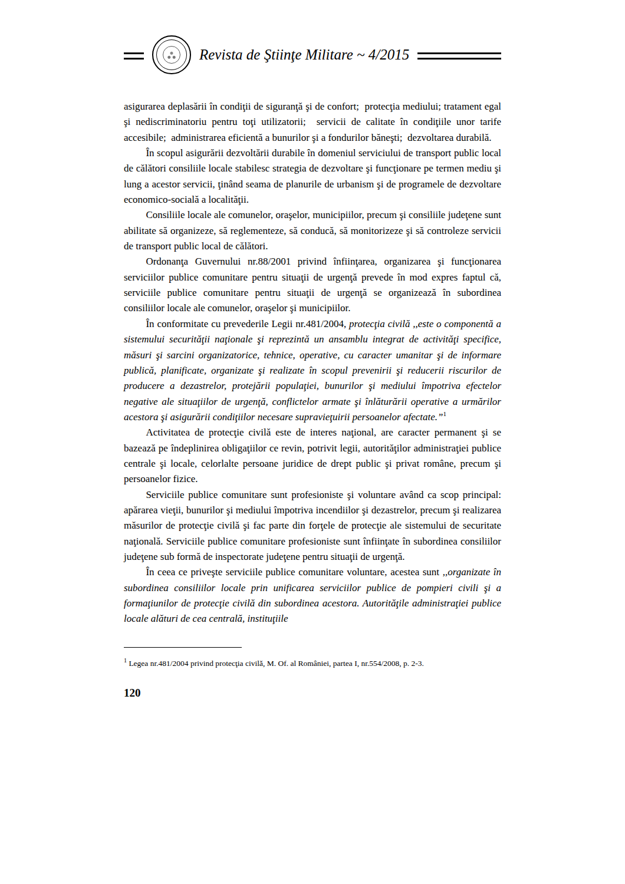Revista de Ştiinţe Militare ~ 4/2015
asigurarea deplasării în condiţii de siguranţă şi de confort; protecţia mediului; tratament egal şi nediscriminatoriu pentru toţi utilizatorii; servicii de calitate în condiţiile unor tarife accesibile; administrarea eficientă a bunurilor şi a fondurilor băneşti; dezvoltarea durabilă.
În scopul asigurării dezvoltării durabile în domeniul serviciului de transport public local de călători consiliile locale stabilesc strategia de dezvoltare şi funcţionare pe termen mediu şi lung a acestor servicii, ţinând seama de planurile de urbanism şi de programele de dezvoltare economico-socială a localităţii.
Consiliile locale ale comunelor, oraşelor, municipiilor, precum şi consiliile judeţene sunt abilitate să organizeze, să reglementeze, să conducă, să monitorizeze şi să controleze servicii de transport public local de călători.
Ordonanţa Guvernului nr.88/2001 privind înfiinţarea, organizarea şi funcţionarea serviciilor publice comunitare pentru situaţii de urgenţă prevede în mod expres faptul că, serviciile publice comunitare pentru situaţii de urgenţă se organizează în subordinea consiliilor locale ale comunelor, oraşelor şi municipiilor.
În conformitate cu prevederile Legii nr.481/2004, protecţia civilă ,,este o componentă a sistemului securităţii naţionale şi reprezintă un ansamblu integrat de activităţi specifice, măsuri şi sarcini organizatorice, tehnice, operative, cu caracter umanitar şi de informare publică, planificate, organizate şi realizate în scopul prevenirii şi reducerii riscurilor de producere a dezastrelor, protejării populaţiei, bunurilor şi mediului împotriva efectelor negative ale situaţiilor de urgenţă, conflictelor armate şi înlăturării operative a urmărilor acestora şi asigurării condiţiilor necesare supravieţuirii persoanelor afectate.”1
Activitatea de protecţie civilă este de interes naţional, are caracter permanent şi se bazează pe îndeplinirea obligaţiilor ce revin, potrivit legii, autorităţilor administraţiei publice centrale şi locale, celorlalte persoane juridice de drept public şi privat române, precum şi persoanelor fizice.
Serviciile publice comunitare sunt profesioniste şi voluntare având ca scop principal: apărarea vieţii, bunurilor şi mediului împotriva incendiilor şi dezastrelor, precum şi realizarea măsurilor de protecţie civilă şi fac parte din forţele de protecţie ale sistemului de securitate naţională. Serviciile publice comunitare profesioniste sunt înfiinţate în subordinea consiliilor judeţene sub formă de inspectorate judeţene pentru situaţii de urgenţă.
În ceea ce priveşte serviciile publice comunitare voluntare, acestea sunt ,,organizate în subordinea consiliilor locale prin unificarea serviciilor publice de pompieri civili şi a formaţiunilor de protecţie civilă din subordinea acestora. Autorităţile administraţiei publice locale alături de cea centrală, instituţiile
1 Legea nr.481/2004 privind protecţia civilă, M. Of. al României, partea I, nr.554/2008, p. 2-3.
120